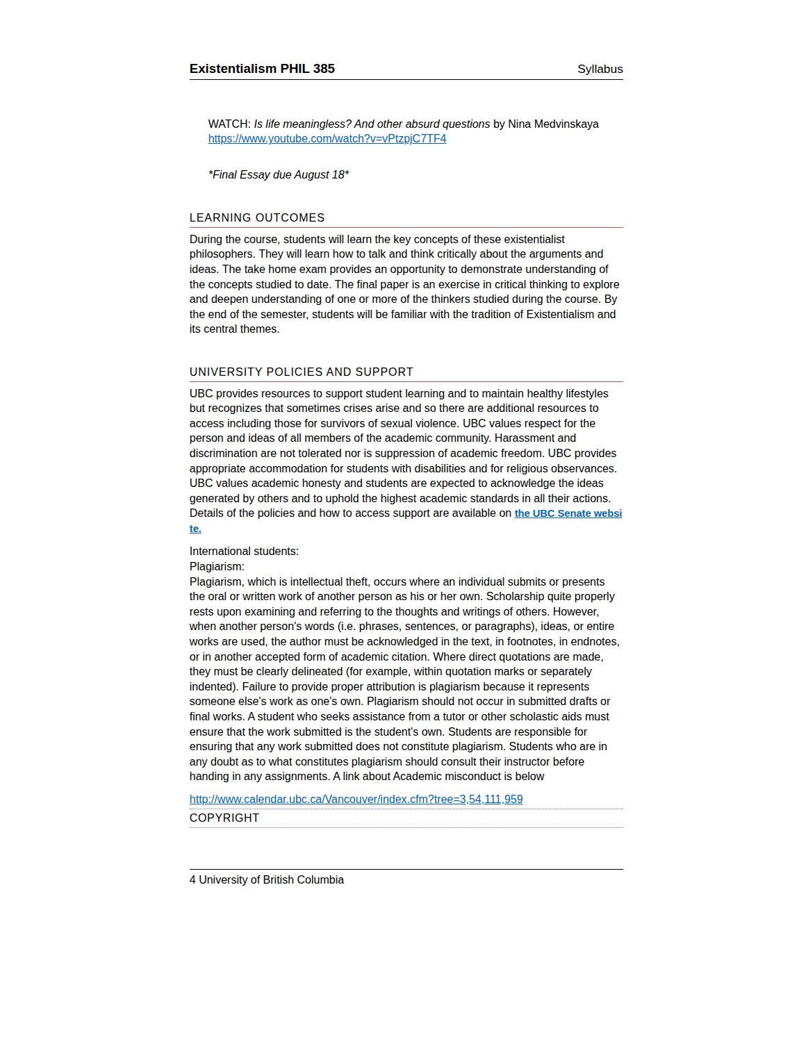Existentialism PHIL 385 Syllabus
WATCH: Is life meaningless? And other absurd questions by Nina Medvinskaya
https://www.youtube.com/watch?v=vPtzpjC7TF4
*Final Essay due August 18*
Learning Outcomes
During the course, students will learn the key concepts of these existentialist philosophers. They will learn how to talk and think critically about the arguments and ideas. The take home exam provides an opportunity to demonstrate understanding of the concepts studied to date. The final paper is an exercise in critical thinking to explore and deepen understanding of one or more of the thinkers studied during the course. By the end of the semester, students will be familiar with the tradition of Existentialism and its central themes.
University Policies and Support
UBC provides resources to support student learning and to maintain healthy lifestyles but recognizes that sometimes crises arise and so there are additional resources to access including those for survivors of sexual violence. UBC values respect for the person and ideas of all members of the academic community. Harassment and discrimination are not tolerated nor is suppression of academic freedom. UBC provides appropriate accommodation for students with disabilities and for religious observances. UBC values academic honesty and students are expected to acknowledge the ideas generated by others and to uphold the highest academic standards in all their actions. Details of the policies and how to access support are available on the UBC Senate website.
International students:
Plagiarism:
Plagiarism, which is intellectual theft, occurs where an individual submits or presents the oral or written work of another person as his or her own. Scholarship quite properly rests upon examining and referring to the thoughts and writings of others. However, when another person's words (i.e. phrases, sentences, or paragraphs), ideas, or entire works are used, the author must be acknowledged in the text, in footnotes, in endnotes, or in another accepted form of academic citation. Where direct quotations are made, they must be clearly delineated (for example, within quotation marks or separately indented). Failure to provide proper attribution is plagiarism because it represents someone else's work as one's own. Plagiarism should not occur in submitted drafts or final works. A student who seeks assistance from a tutor or other scholastic aids must ensure that the work submitted is the student's own. Students are responsible for ensuring that any work submitted does not constitute plagiarism. Students who are in any doubt as to what constitutes plagiarism should consult their instructor before handing in any assignments. A link about Academic misconduct is below
http://www.calendar.ubc.ca/Vancouver/index.cfm?tree=3,54,111,959
COPYRIGHT
4 University of British Columbia